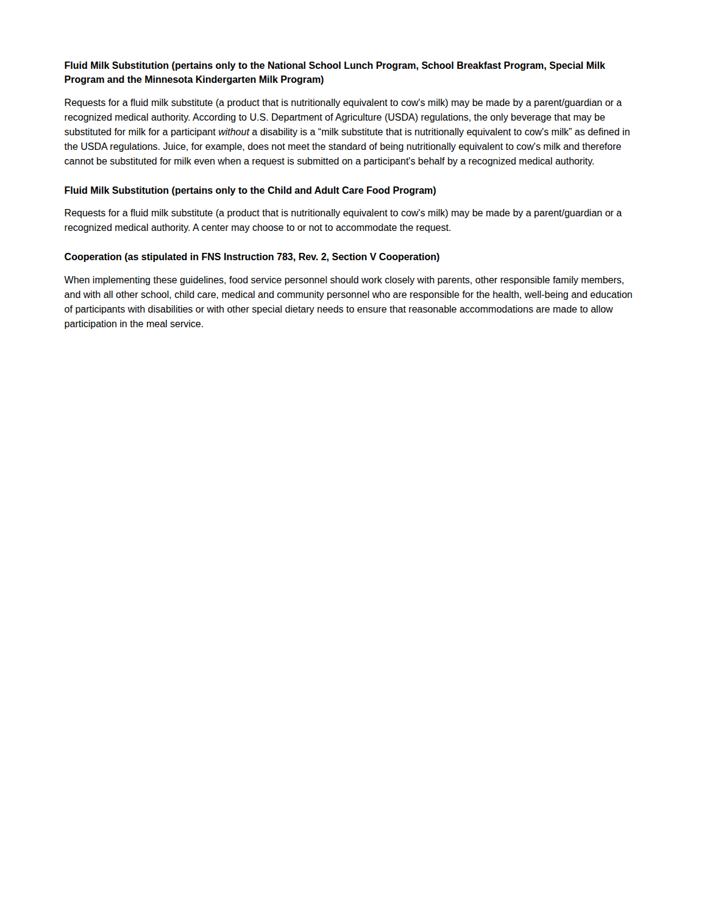Fluid Milk Substitution (pertains only to the National School Lunch Program, School Breakfast Program, Special Milk Program and the Minnesota Kindergarten Milk Program)
Requests for a fluid milk substitute (a product that is nutritionally equivalent to cow's milk) may be made by a parent/guardian or a recognized medical authority. According to U.S. Department of Agriculture (USDA) regulations, the only beverage that may be substituted for milk for a participant without a disability is a “milk substitute that is nutritionally equivalent to cow's milk” as defined in the USDA regulations. Juice, for example, does not meet the standard of being nutritionally equivalent to cow's milk and therefore cannot be substituted for milk even when a request is submitted on a participant's behalf by a recognized medical authority.
Fluid Milk Substitution (pertains only to the Child and Adult Care Food Program)
Requests for a fluid milk substitute (a product that is nutritionally equivalent to cow's milk) may be made by a parent/guardian or a recognized medical authority. A center may choose to or not to accommodate the request.
Cooperation (as stipulated in FNS Instruction 783, Rev. 2, Section V Cooperation)
When implementing these guidelines, food service personnel should work closely with parents, other responsible family members, and with all other school, child care, medical and community personnel who are responsible for the health, well-being and education of participants with disabilities or with other special dietary needs to ensure that reasonable accommodations are made to allow participation in the meal service.